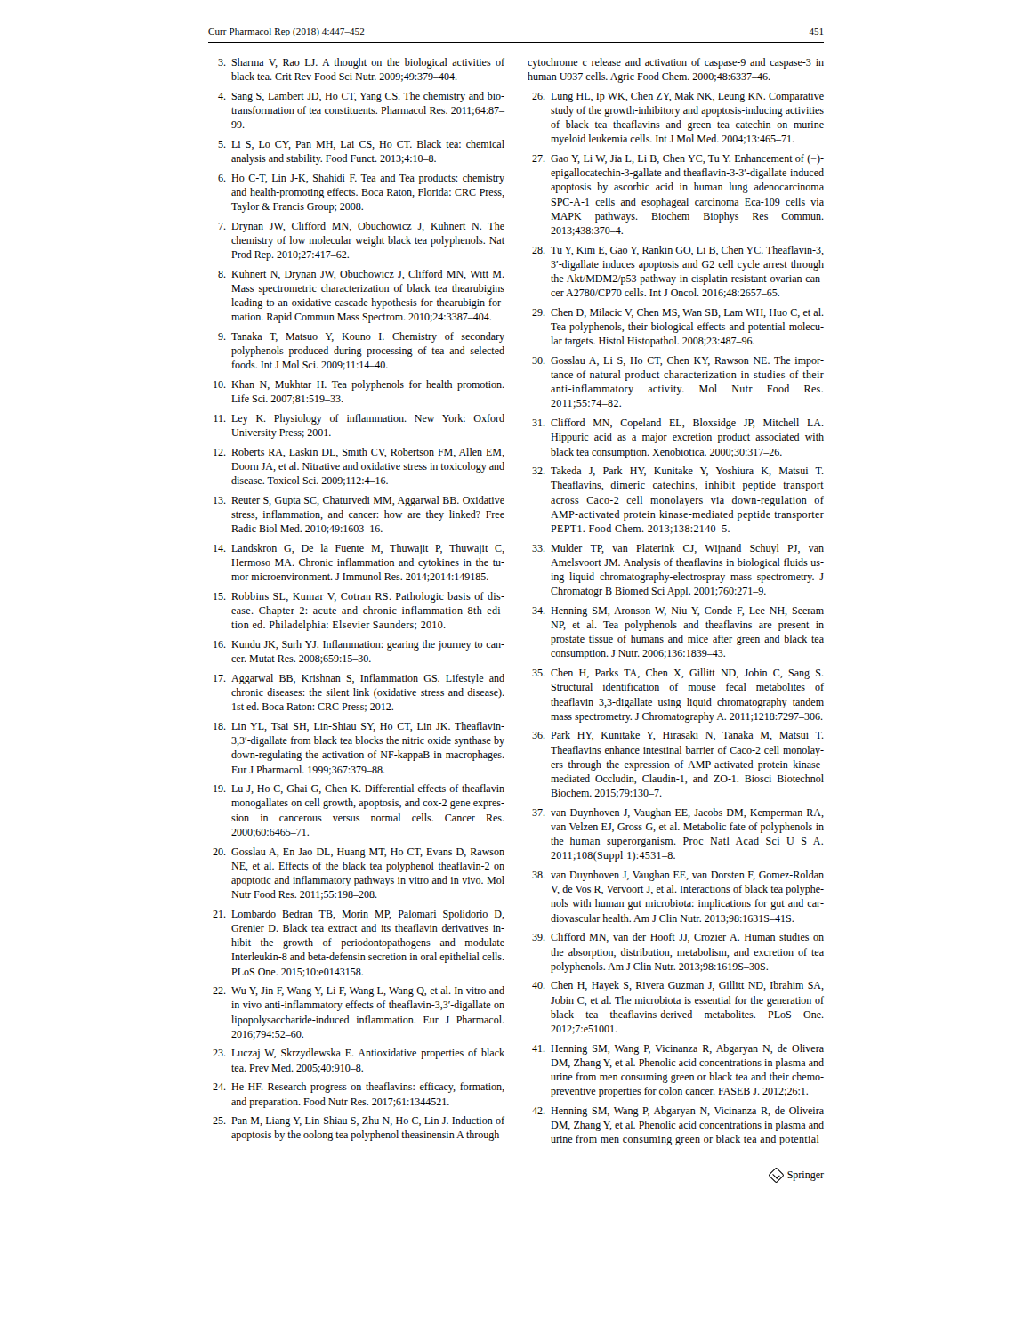Curr Pharmacol Rep (2018) 4:447–452
451
3 Sharma V, Rao LJ. A thought on the biological activities of black tea. Crit Rev Food Sci Nutr. 2009;49:379–404.
4 Sang S, Lambert JD, Ho CT, Yang CS. The chemistry and biotransformation of tea constituents. Pharmacol Res. 2011;64:87–99.
5 Li S, Lo CY, Pan MH, Lai CS, Ho CT. Black tea: chemical analysis and stability. Food Funct. 2013;4:10–8.
6 Ho C-T, Lin J-K, Shahidi F. Tea and Tea products: chemistry and health-promoting effects. Boca Raton, Florida: CRC Press, Taylor & Francis Group; 2008.
7 Drynan JW, Clifford MN, Obuchowicz J, Kuhnert N. The chemistry of low molecular weight black tea polyphenols. Nat Prod Rep. 2010;27:417–62.
8 Kuhnert N, Drynan JW, Obuchowicz J, Clifford MN, Witt M. Mass spectrometric characterization of black tea thearubigins leading to an oxidative cascade hypothesis for thearubigin formation. Rapid Commun Mass Spectrom. 2010;24:3387–404.
9 Tanaka T, Matsuo Y, Kouno I. Chemistry of secondary polyphenols produced during processing of tea and selected foods. Int J Mol Sci. 2009;11:14–40.
10 Khan N, Mukhtar H. Tea polyphenols for health promotion. Life Sci. 2007;81:519–33.
11 Ley K. Physiology of inflammation. New York: Oxford University Press; 2001.
12 Roberts RA, Laskin DL, Smith CV, Robertson FM, Allen EM, Doorn JA, et al. Nitrative and oxidative stress in toxicology and disease. Toxicol Sci. 2009;112:4–16.
13 Reuter S, Gupta SC, Chaturvedi MM, Aggarwal BB. Oxidative stress, inflammation, and cancer: how are they linked? Free Radic Biol Med. 2010;49:1603–16.
14 Landskron G, De la Fuente M, Thuwajit P, Thuwajit C, Hermoso MA. Chronic inflammation and cytokines in the tumor microenvironment. J Immunol Res. 2014;2014:149185.
15 Robbins SL, Kumar V, Cotran RS. Pathologic basis of disease. Chapter 2: acute and chronic inflammation 8th edition ed. Philadelphia: Elsevier Saunders; 2010.
16 Kundu JK, Surh YJ. Inflammation: gearing the journey to cancer. Mutat Res. 2008;659:15–30.
17 Aggarwal BB, Krishnan S, Inflammation GS. Lifestyle and chronic diseases: the silent link (oxidative stress and disease). 1st ed. Boca Raton: CRC Press; 2012.
18 Lin YL, Tsai SH, Lin-Shiau SY, Ho CT, Lin JK. Theaflavin-3,3′-digallate from black tea blocks the nitric oxide synthase by down-regulating the activation of NF-kappaB in macrophages. Eur J Pharmacol. 1999;367:379–88.
19 Lu J, Ho C, Ghai G, Chen K. Differential effects of theaflavin monogallates on cell growth, apoptosis, and cox-2 gene expression in cancerous versus normal cells. Cancer Res. 2000;60:6465–71.
20 Gosslau A, En Jao DL, Huang MT, Ho CT, Evans D, Rawson NE, et al. Effects of the black tea polyphenol theaflavin-2 on apoptotic and inflammatory pathways in vitro and in vivo. Mol Nutr Food Res. 2011;55:198–208.
21 Lombardo Bedran TB, Morin MP, Palomari Spolidorio D, Grenier D. Black tea extract and its theaflavin derivatives inhibit the growth of periodontopathogens and modulate Interleukin-8 and beta-defensin secretion in oral epithelial cells. PLoS One. 2015;10:e0143158.
22 Wu Y, Jin F, Wang Y, Li F, Wang L, Wang Q, et al. In vitro and in vivo anti-inflammatory effects of theaflavin-3,3′-digallate on lipopolysaccharide-induced inflammation. Eur J Pharmacol. 2016;794:52–60.
23 Luczaj W, Skrzydlewska E. Antioxidative properties of black tea. Prev Med. 2005;40:910–8.
24 He HF. Research progress on theaflavins: efficacy, formation, and preparation. Food Nutr Res. 2017;61:1344521.
25 Pan M, Liang Y, Lin-Shiau S, Zhu N, Ho C, Lin J. Induction of apoptosis by the oolong tea polyphenol theasinensin A through
cytochrome c release and activation of caspase-9 and caspase-3 in human U937 cells. Agric Food Chem. 2000;48:6337–46.
26 Lung HL, Ip WK, Chen ZY, Mak NK, Leung KN. Comparative study of the growth-inhibitory and apoptosis-inducing activities of black tea theaflavins and green tea catechin on murine myeloid leukemia cells. Int J Mol Med. 2004;13:465–71.
27 Gao Y, Li W, Jia L, Li B, Chen YC, Tu Y. Enhancement of (−)-epigallocatechin-3-gallate and theaflavin-3-3′-digallate induced apoptosis by ascorbic acid in human lung adenocarcinoma SPC-A-1 cells and esophageal carcinoma Eca-109 cells via MAPK pathways. Biochem Biophys Res Commun. 2013;438:370–4.
28 Tu Y, Kim E, Gao Y, Rankin GO, Li B, Chen YC. Theaflavin-3, 3′-digallate induces apoptosis and G2 cell cycle arrest through the Akt/MDM2/p53 pathway in cisplatin-resistant ovarian cancer A2780/CP70 cells. Int J Oncol. 2016;48:2657–65.
29 Chen D, Milacic V, Chen MS, Wan SB, Lam WH, Huo C, et al. Tea polyphenols, their biological effects and potential molecular targets. Histol Histopathol. 2008;23:487–96.
30 Gosslau A, Li S, Ho CT, Chen KY, Rawson NE. The importance of natural product characterization in studies of their anti-inflammatory activity. Mol Nutr Food Res. 2011;55:74–82.
31 Clifford MN, Copeland EL, Bloxsidge JP, Mitchell LA. Hippuric acid as a major excretion product associated with black tea consumption. Xenobiotica. 2000;30:317–26.
32 Takeda J, Park HY, Kunitake Y, Yoshiura K, Matsui T. Theaflavins, dimeric catechins, inhibit peptide transport across Caco-2 cell monolayers via down-regulation of AMP-activated protein kinase-mediated peptide transporter PEPT1. Food Chem. 2013;138:2140–5.
33 Mulder TP, van Platerink CJ, Wijnand Schuyl PJ, van Amelsvoort JM. Analysis of theaflavins in biological fluids using liquid chromatography-electrospray mass spectrometry. J Chromatogr B Biomed Sci Appl. 2001;760:271–9.
34 Henning SM, Aronson W, Niu Y, Conde F, Lee NH, Seeram NP, et al. Tea polyphenols and theaflavins are present in prostate tissue of humans and mice after green and black tea consumption. J Nutr. 2006;136:1839–43.
35 Chen H, Parks TA, Chen X, Gillitt ND, Jobin C, Sang S. Structural identification of mouse fecal metabolites of theaflavin 3,3-digallate using liquid chromatography tandem mass spectrometry. J Chromatography A. 2011;1218:7297–306.
36 Park HY, Kunitake Y, Hirasaki N, Tanaka M, Matsui T. Theaflavins enhance intestinal barrier of Caco-2 cell monolayers through the expression of AMP-activated protein kinase-mediated Occludin, Claudin-1, and ZO-1. Biosci Biotechnol Biochem. 2015;79:130–7.
37van Duynhoven J, Vaughan EE, Jacobs DM, Kemperman RA, van Velzen EJ, Gross G, et al. Metabolic fate of polyphenols in the human superorganism. Proc Natl Acad Sci U S A. 2011;108(Suppl 1):4531–8.
38van Duynhoven J, Vaughan EE, van Dorsten F, Gomez-Roldan V, de Vos R, Vervoort J, et al. Interactions of black tea polyphenols with human gut microbiota: implications for gut and cardiovascular health. Am J Clin Nutr. 2013;98:1631S–41S.
39 Clifford MN, van der Hooft JJ, Crozier A. Human studies on the absorption, distribution, metabolism, and excretion of tea polyphenols. Am J Clin Nutr. 2013;98:1619S–30S.
40 Chen H, Hayek S, Rivera Guzman J, Gillitt ND, Ibrahim SA, Jobin C, et al. The microbiota is essential for the generation of black tea theaflavins-derived metabolites. PLoS One. 2012;7:e51001.
41 Henning SM, Wang P, Vicinanza R, Abgaryan N, de Olivera DM, Zhang Y, et al. Phenolic acid concentrations in plasma and urine from men consuming green or black tea and their chemopreventive properties for colon cancer. FASEB J. 2012;26:1.
42 Henning SM, Wang P, Abgaryan N, Vicinanza R, de Oliveira DM, Zhang Y, et al. Phenolic acid concentrations in plasma and urine from men consuming green or black tea and potential
Springer